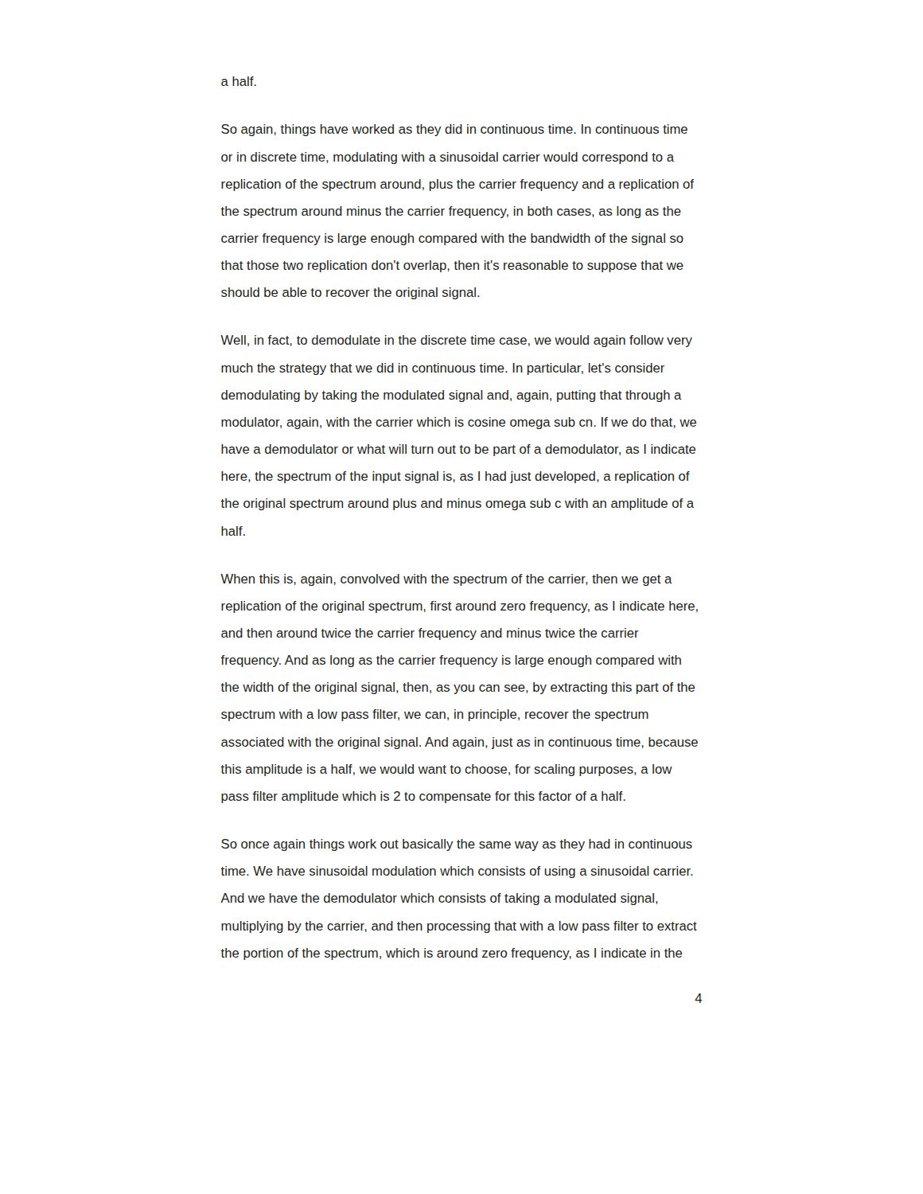a half.
So again, things have worked as they did in continuous time. In continuous time or in discrete time, modulating with a sinusoidal carrier would correspond to a replication of the spectrum around, plus the carrier frequency and a replication of the spectrum around minus the carrier frequency, in both cases, as long as the carrier frequency is large enough compared with the bandwidth of the signal so that those two replication don't overlap, then it's reasonable to suppose that we should be able to recover the original signal.
Well, in fact, to demodulate in the discrete time case, we would again follow very much the strategy that we did in continuous time. In particular, let's consider demodulating by taking the modulated signal and, again, putting that through a modulator, again, with the carrier which is cosine omega sub cn. If we do that, we have a demodulator or what will turn out to be part of a demodulator, as I indicate here, the spectrum of the input signal is, as I had just developed, a replication of the original spectrum around plus and minus omega sub c with an amplitude of a half.
When this is, again, convolved with the spectrum of the carrier, then we get a replication of the original spectrum, first around zero frequency, as I indicate here, and then around twice the carrier frequency and minus twice the carrier frequency. And as long as the carrier frequency is large enough compared with the width of the original signal, then, as you can see, by extracting this part of the spectrum with a low pass filter, we can, in principle, recover the spectrum associated with the original signal. And again, just as in continuous time, because this amplitude is a half, we would want to choose, for scaling purposes, a low pass filter amplitude which is 2 to compensate for this factor of a half.
So once again things work out basically the same way as they had in continuous time. We have sinusoidal modulation which consists of using a sinusoidal carrier. And we have the demodulator which consists of taking a modulated signal, multiplying by the carrier, and then processing that with a low pass filter to extract the portion of the spectrum, which is around zero frequency, as I indicate in the
4